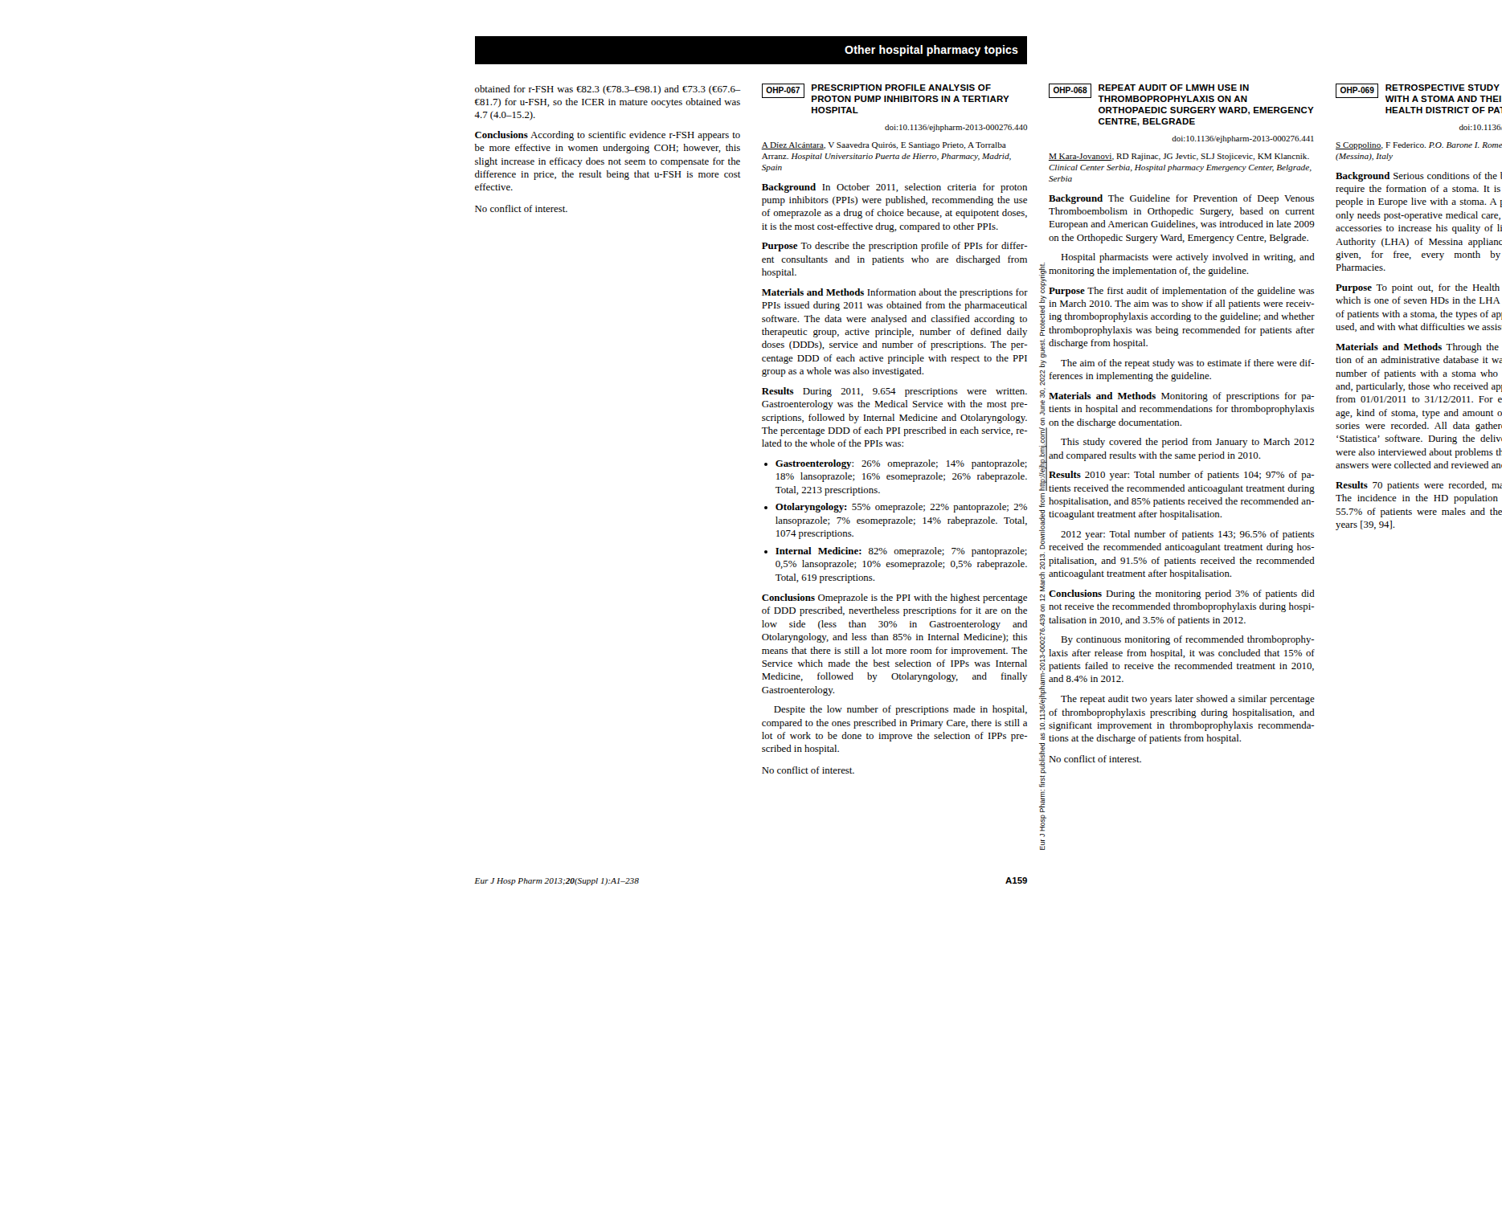Eur J Hosp Pharm: first published as 10.1136/ejhpharm-2013-000276.439 on 12 March 2013. Downloaded from http://ejhp.bmj.com/ on June 30, 2022 by guest. Protected by copyright.
Other hospital pharmacy topics
obtained for r-FSH was €82.3 (€78.3–€98.1) and €73.3 (€67.6–€81.7) for u-FSH, so the ICER in mature oocytes obtained was 4.7 (4.0–15.2).
Conclusions According to scientific evidence r-FSH appears to be more effective in women undergoing COH; however, this slight increase in efficacy does not seem to compensate for the difference in price, the result being that u-FSH is more cost effective.
No conflict of interest.
OHP-067
Prescription profile analysis of proton pump inhibitors in a tertiary hospital
doi:10.1136/ejhpharm-2013-000276.440
A Díez Alcántara, V Saavedra Quirós, E Santiago Prieto, A Torralba Arranz. Hospital Universitario Puerta de Hierro, Pharmacy, Madrid, Spain
Background In October 2011, selection criteria for proton pump inhibitors (PPIs) were published, recommending the use of omeprazole as a drug of choice because, at equipotent doses, it is the most cost-effective drug, compared to other PPIs.
Purpose To describe the prescription profile of PPIs for different consultants and in patients who are discharged from hospital.
Materials and Methods Information about the prescriptions for PPIs issued during 2011 was obtained from the pharmaceutical software. The data were analysed and classified according to therapeutic group, active principle, number of defined daily doses (DDDs), service and number of prescriptions. The percentage DDD of each active principle with respect to the PPI group as a whole was also investigated.
Results During 2011, 9.654 prescriptions were written. Gastroenterology was the Medical Service with the most prescriptions, followed by Internal Medicine and Otolaryngology. The percentage DDD of each PPI prescribed in each service, related to the whole of the PPIs was:
Gastroenterology: 26% omeprazole; 14% pantoprazole; 18% lansoprazole; 16% esomeprazole; 26% rabeprazole. Total, 2213 prescriptions.
Otolaryngology: 55% omeprazole; 22% pantoprazole; 2% lansoprazole; 7% esomeprazole; 14% rabeprazole. Total, 1074 prescriptions.
Internal Medicine: 82% omeprazole; 7% pantoprazole; 0,5% lansoprazole; 10% esomeprazole; 0,5% rabeprazole. Total, 619 prescriptions.
Conclusions Omeprazole is the PPI with the highest percentage of DDD prescribed, nevertheless prescriptions for it are on the low side (less than 30% in Gastroenterology and Otolaryngology, and less than 85% in Internal Medicine); this means that there is still a lot more room for improvement. The Service which made the best selection of IPPs was Internal Medicine, followed by Otolaryngology, and finally Gastroenterology.
Despite the low number of prescriptions made in hospital, compared to the ones prescribed in Primary Care, there is still a lot of work to be done to improve the selection of IPPs prescribed in hospital.
No conflict of interest.
OHP-068
Repeat audit of LMWH use in thromboprophylaxis on an orthopaedic surgery ward, Emergency Centre, Belgrade
doi:10.1136/ejhpharm-2013-000276.441
M Kara-Jovanovi, RD Rajinac, JG Jevtic, SLJ Stojicevic, KM Klancnik. Clinical Center Serbia, Hospital pharmacy Emergency Center, Belgrade, Serbia
Background The Guideline for Prevention of Deep Venous Thromboembolism in Orthopedic Surgery, based on current European and American Guidelines, was introduced in late 2009 on the Orthopedic Surgery Ward, Emergency Centre, Belgrade.
Hospital pharmacists were actively involved in writing, and monitoring the implementation of, the guideline.
Purpose The first audit of implementation of the guideline was in March 2010. The aim was to show if all patients were receiving thromboprophylaxis according to the guideline; and whether thromboprophylaxis was being recommended for patients after discharge from hospital.
The aim of the repeat study was to estimate if there were differences in implementing the guideline.
Materials and Methods Monitoring of prescriptions for patients in hospital and recommendations for thromboprophylaxis on the discharge documentation.
This study covered the period from January to March 2012 and compared results with the same period in 2010.
Results 2010 year: Total number of patients 104; 97% of patients received the recommended anticoagulant treatment during hospitalisation, and 85% patients received the recommended anticoagulant treatment after hospitalisation.
2012 year: Total number of patients 143; 96.5% of patients received the recommended anticoagulant treatment during hospitalisation, and 91.5% of patients received the recommended anticoagulant treatment after hospitalisation.
Conclusions During the monitoring period 3% of patients did not receive the recommended thromboprophylaxis during hospitalisation in 2010, and 3.5% of patients in 2012.
By continuous monitoring of recommended thromboprophylaxis after release from hospital, it was concluded that 15% of patients failed to receive the recommended treatment in 2010, and 8.4% in 2012.
The repeat audit two years later showed a similar percentage of thromboprophylaxis prescribing during hospitalisation, and significant improvement in thromboprophylaxis recommendations at the discharge of patients from hospital.
No conflict of interest.
OHP-069
Retrospective study about patients with a stoma and their needs in the health district of Patti (Messina)
doi:10.1136/ejhpharm-2013-000276.442
S Coppolino, F Federico. P.O. Barone I. Romeo, U.O.S. Farmacia, Patti (Messina), Italy
Background Serious conditions of the bowel and bladder often require the formation of a stoma. It is estimated that 650,000 people in Europe live with a stoma. A person with a stoma not only needs post-operative medical care, but also appliances and accessories to increase his quality of life. In the Local Health Authority (LHA) of Messina appliances and accessories are given, for free, every month by the Hospital/District Pharmacies.
Purpose To point out, for the Health District (HD) of Patti, which is one of seven HDs in the LHA of Messina, the number of patients with a stoma, the types of appliances and accessories used, and with what difficulties we assist patients.
Materials and Methods Through the retrospective interrogation of an administrative database it was possible to assess the number of patients with a stoma who live in the HD of Patti and, particularly, those who received appliances and accessories from 01/01/2011 to 31/12/2011. For each patient the gender, age, kind of stoma, type and amount of appliances and accessories were recorded. All data gathered were analysed with ‘Statistica’ software. During the delivery of devices patients were also interviewed about problems they had experienced. All answers were collected and reviewed anonymously.
Results 70 patients were recorded, mainly with a colostomy. The incidence in the HD population was 1:715 inhabitants. 55.7% of patients were males and the average age was 74.3 years [39, 94].
Eur J Hosp Pharm 2013;20(Suppl 1):A1–238
A159